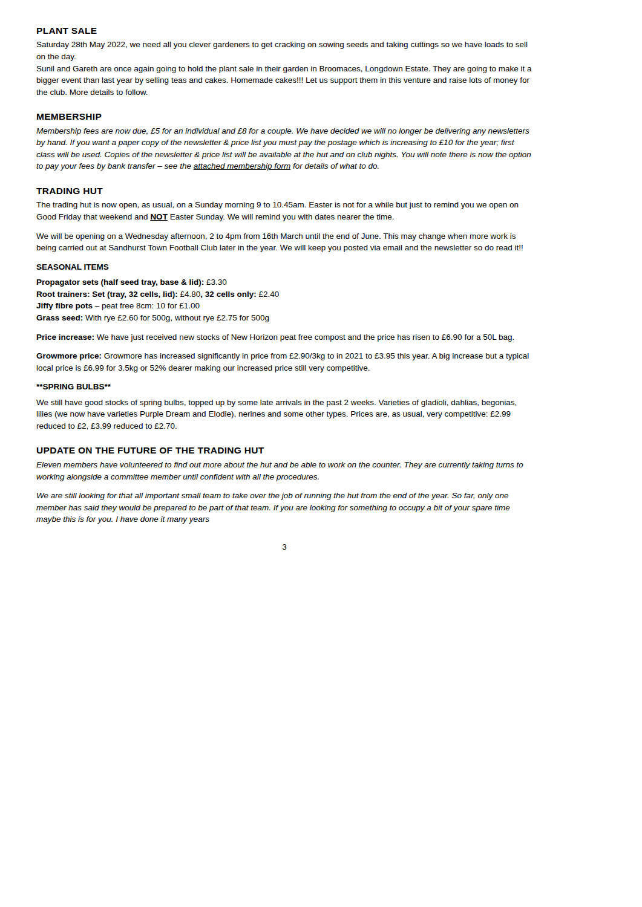PLANT SALE
Saturday 28th May 2022, we need all you clever gardeners to get cracking on sowing seeds and taking cuttings so we have loads to sell on the day.
Sunil and Gareth are once again going to hold the plant sale in their garden in Broomaces, Longdown Estate. They are going to make it a bigger event than last year by selling teas and cakes. Homemade cakes!!! Let us support them in this venture and raise lots of money for the club. More details to follow.
MEMBERSHIP
Membership fees are now due, £5 for an individual and £8 for a couple. We have decided we will no longer be delivering any newsletters by hand. If you want a paper copy of the newsletter & price list you must pay the postage which is increasing to £10 for the year; first class will be used. Copies of the newsletter & price list will be available at the hut and on club nights. You will note there is now the option to pay your fees by bank transfer – see the attached membership form for details of what to do.
TRADING HUT
The trading hut is now open, as usual, on a Sunday morning 9 to 10.45am. Easter is not for a while but just to remind you we open on Good Friday that weekend and NOT Easter Sunday. We will remind you with dates nearer the time.
We will be opening on a Wednesday afternoon, 2 to 4pm from 16th March until the end of June. This may change when more work is being carried out at Sandhurst Town Football Club later in the year. We will keep you posted via email and the newsletter so do read it!!
SEASONAL ITEMS
Propagator sets (half seed tray, base & lid): £3.30
Root trainers: Set (tray, 32 cells, lid): £4.80, 32 cells only: £2.40
Jiffy fibre pots – peat free 8cm: 10 for £1.00
Grass seed: With rye £2.60 for 500g, without rye £2.75 for 500g
Price increase: We have just received new stocks of New Horizon peat free compost and the price has risen to £6.90 for a 50L bag.
Growmore price: Growmore has increased significantly in price from £2.90/3kg to in 2021 to £3.95 this year. A big increase but a typical local price is £6.99 for 3.5kg or 52% dearer making our increased price still very competitive.
**SPRING BULBS**
We still have good stocks of spring bulbs, topped up by some late arrivals in the past 2 weeks. Varieties of gladioli, dahlias, begonias, lilies (we now have varieties Purple Dream and Elodie), nerines and some other types. Prices are, as usual, very competitive: £2.99 reduced to £2, £3.99 reduced to £2.70.
UPDATE ON THE FUTURE OF THE TRADING HUT
Eleven members have volunteered to find out more about the hut and be able to work on the counter. They are currently taking turns to working alongside a committee member until confident with all the procedures.
We are still looking for that all important small team to take over the job of running the hut from the end of the year. So far, only one member has said they would be prepared to be part of that team. If you are looking for something to occupy a bit of your spare time maybe this is for you. I have done it many years
3